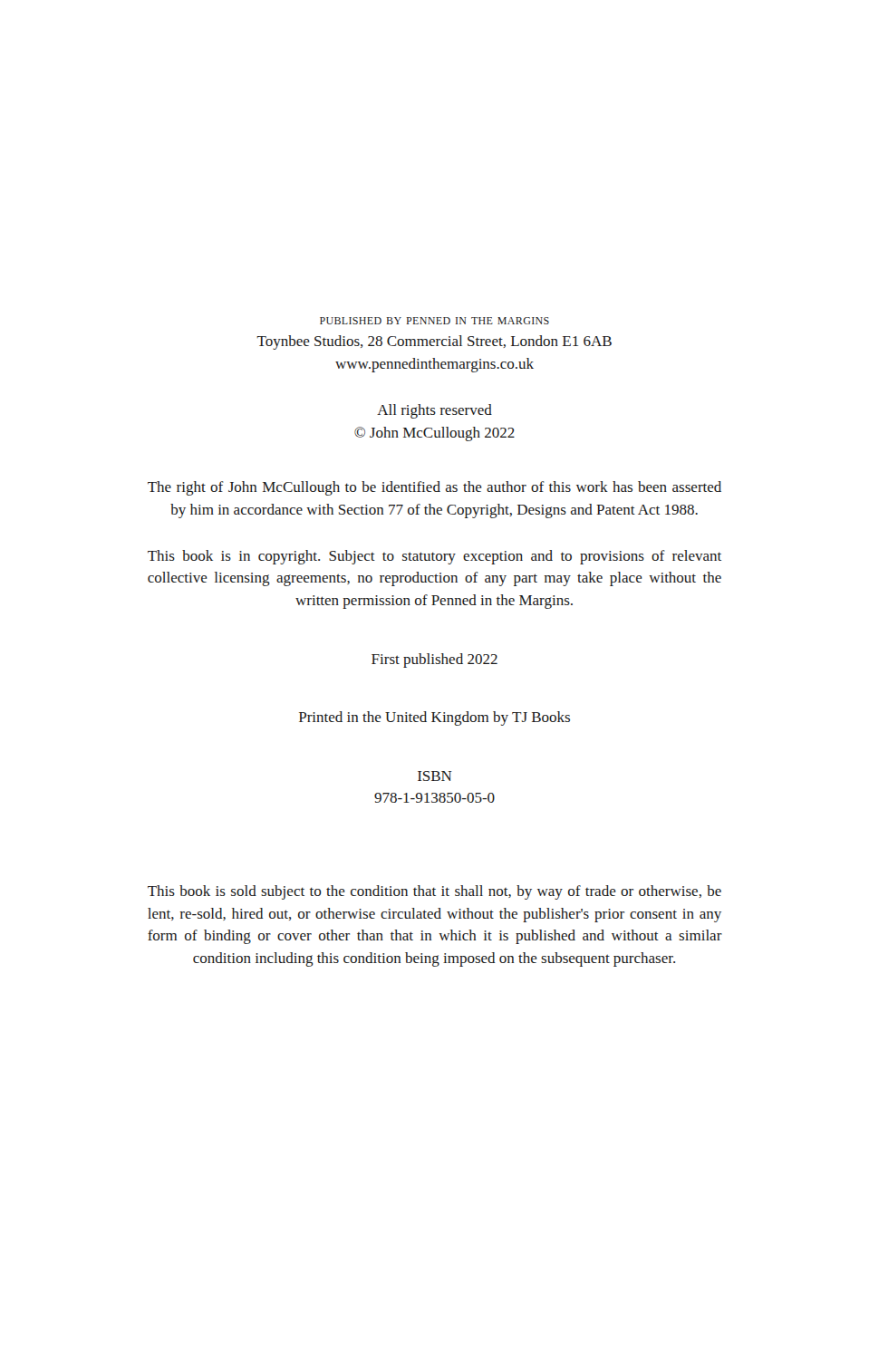published by penned in the margins
Toynbee Studios, 28 Commercial Street, London E1 6AB
www.pennedinthemargins.co.uk
All rights reserved
© John McCullough 2022
The right of John McCullough to be identified as the author of this work has been asserted by him in accordance with Section 77 of the Copyright, Designs and Patent Act 1988.
This book is in copyright. Subject to statutory exception and to provisions of relevant collective licensing agreements, no reproduction of any part may take place without the written permission of Penned in the Margins.
First published 2022
Printed in the United Kingdom by TJ Books
ISBN
978-1-913850-05-0
This book is sold subject to the condition that it shall not, by way of trade or otherwise, be lent, re-sold, hired out, or otherwise circulated without the publisher's prior consent in any form of binding or cover other than that in which it is published and without a similar condition including this condition being imposed on the subsequent purchaser.